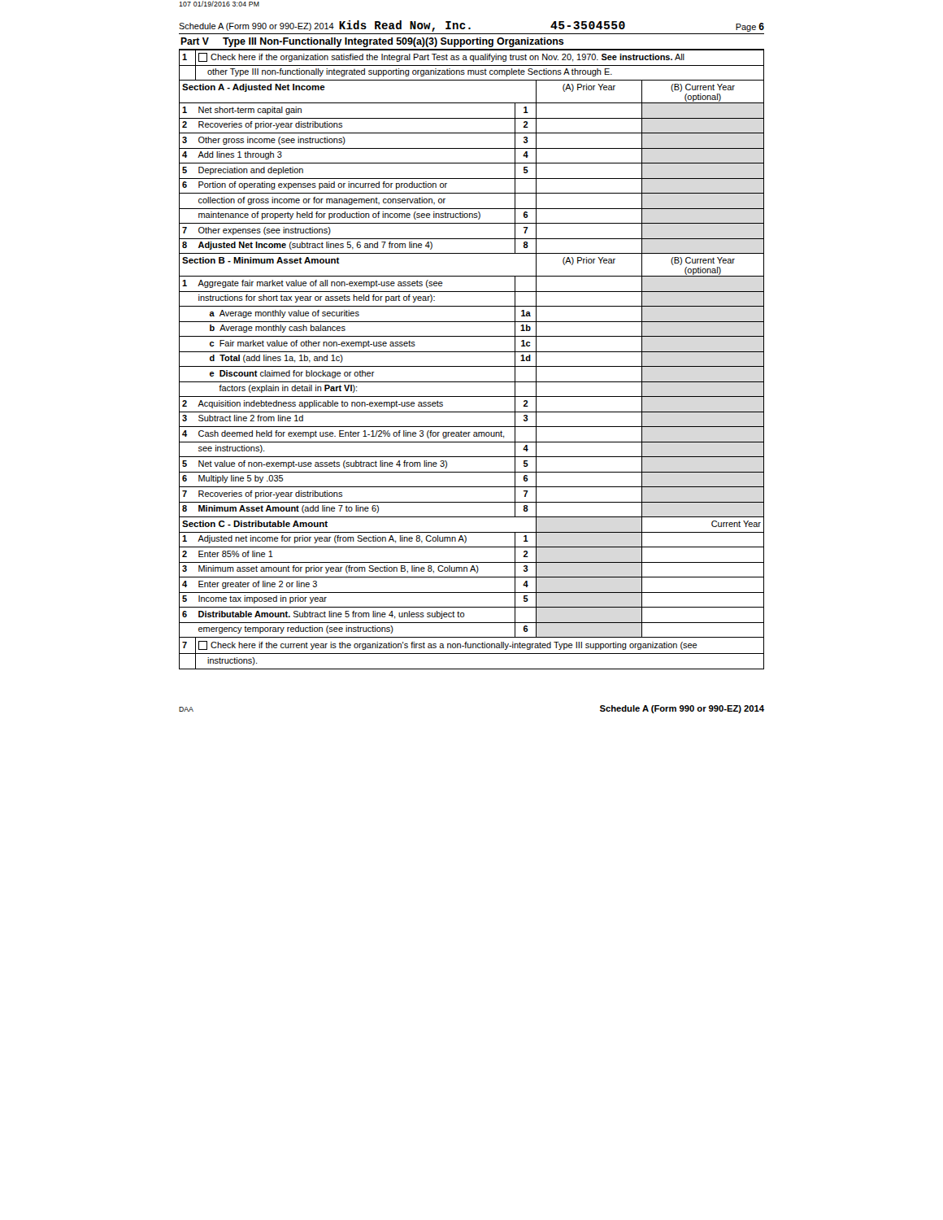107 01/19/2016 3:04 PM
Schedule A (Form 990 or 990-EZ) 2014 Kids Read Now, Inc.
45-3504550
Page 6
Part V
Type III Non-Functionally Integrated 509(a)(3) Supporting Organizations
| 1 | Check here if the organization satisfied the Integral Part Test as a qualifying trust on Nov. 20, 1970. See instructions. All |
| | other Type III non-functionally integrated supporting organizations must complete Sections A through E. |
| Section A - Adjusted Net Income | (A) Prior Year | (B) Current Year (optional) |
| 1 | Net short-term capital gain | 1 | | |
| 2 | Recoveries of prior-year distributions | 2 | | |
| 3 | Other gross income (see instructions) | 3 | | |
| 4 | Add lines 1 through 3 | 4 | | |
| 5 | Depreciation and depletion | 5 | | |
| 6 | Portion of operating expenses paid or incurred for production or | | | |
| | collection of gross income or for management, conservation, or | | | |
| | maintenance of property held for production of income (see instructions) | 6 | | |
| 7 | Other expenses (see instructions) | 7 | | |
| 8 | Adjusted Net Income (subtract lines 5, 6 and 7 from line 4) | 8 | | |
| Section B - Minimum Asset Amount | (A) Prior Year | (B) Current Year (optional) |
| 1 | Aggregate fair market value of all non-exempt-use assets (see | | | |
| | instructions for short tax year or assets held for part of year): | | | |
| | a Average monthly value of securities | 1a | | |
| | b Average monthly cash balances | 1b | | |
| | c Fair market value of other non-exempt-use assets | 1c | | |
| | d Total (add lines 1a, 1b, and 1c) | 1d | | |
| | e Discount claimed for blockage or other | | | |
| | factors (explain in detail in Part VI ): | | | |
| 2 | Acquisition indebtedness applicable to non-exempt-use assets | 2 | | |
| 3 | Subtract line 2 from line 1d | 3 | | |
| 4 | Cash deemed held for exempt use. Enter 1-1/2% of line 3 (for greater amount, | | | |
| | see instructions). | 4 | | |
| 5 | Net value of non-exempt-use assets (subtract line 4 from line 3) | 5 | | |
| 6 | Multiply line 5 by .035 | 6 | | |
| 7 | Recoveries of prior-year distributions | 7 | | |
| 8 | Minimum Asset Amount (add line 7 to line 6) | 8 | | |
| Section C - Distributable Amount | | Current Year |
| 1 | Adjusted net income for prior year (from Section A, line 8, Column A) | 1 | | |
| 2 | Enter 85% of line 1 | 2 | | |
| 3 | Minimum asset amount for prior year (from Section B, line 8, Column A) | 3 | | |
| 4 | Enter greater of line 2 or line 3 | 4 | | |
| 5 | Income tax imposed in prior year | 5 | | |
| 6 | Distributable Amount. Subtract line 5 from line 4, unless subject to | | | |
| | emergency temporary reduction (see instructions) | 6 | | |
| 7 | Check here if the current year is the organization's first as a non-functionally-integrated Type III supporting organization (see |
| | instructions). |
DAA
Schedule A (Form 990 or 990-EZ) 2014